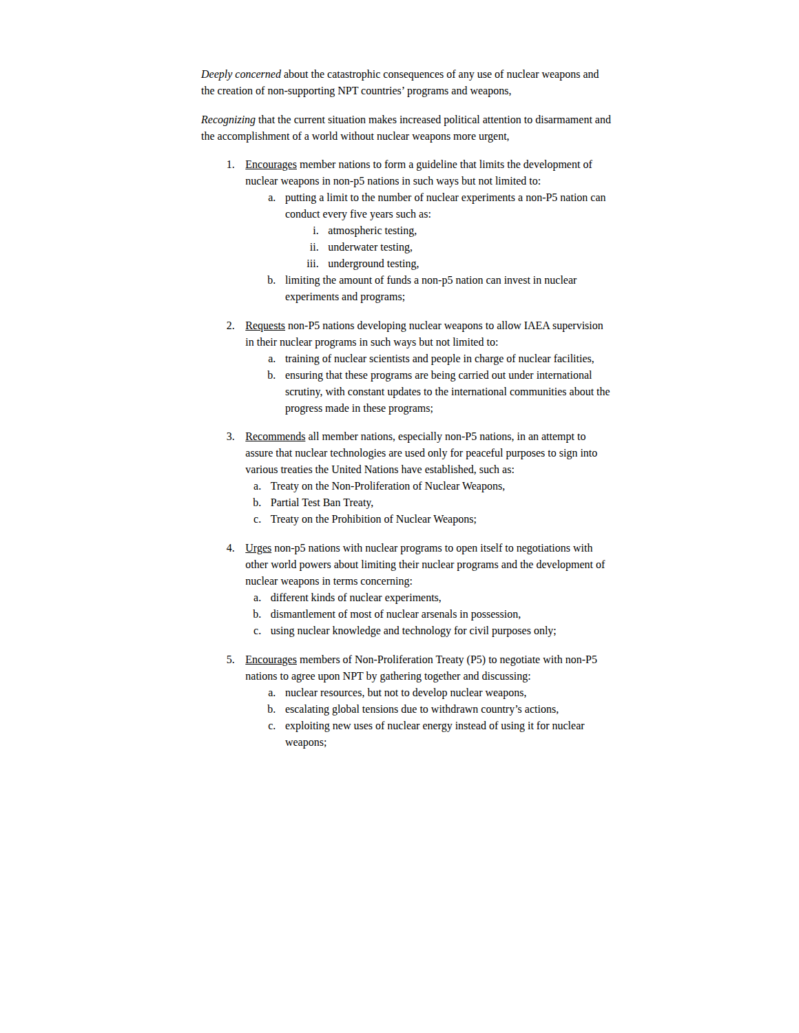Deeply concerned about the catastrophic consequences of any use of nuclear weapons and the creation of non-supporting NPT countries’ programs and weapons,
Recognizing that the current situation makes increased political attention to disarmament and the accomplishment of a world without nuclear weapons more urgent,
Encourages member nations to form a guideline that limits the development of nuclear weapons in non-p5 nations in such ways but not limited to:
putting a limit to the number of nuclear experiments a non-P5 nation can conduct every five years such as:
atmospheric testing,
underwater testing,
underground testing,
limiting the amount of funds a non-p5 nation can invest in nuclear experiments and programs;
Requests non-P5 nations developing nuclear weapons to allow IAEA supervision in their nuclear programs in such ways but not limited to:
training of nuclear scientists and people in charge of nuclear facilities,
ensuring that these programs are being carried out under international scrutiny, with constant updates to the international communities about the progress made in these programs;
Recommends all member nations, especially non-P5 nations, in an attempt to assure that nuclear technologies are used only for peaceful purposes to sign into various treaties the United Nations have established, such as:
Treaty on the Non-Proliferation of Nuclear Weapons,
Partial Test Ban Treaty,
Treaty on the Prohibition of Nuclear Weapons;
Urges non-p5 nations with nuclear programs to open itself to negotiations with other world powers about limiting their nuclear programs and the development of nuclear weapons in terms concerning:
different kinds of nuclear experiments,
dismantlement of most of nuclear arsenals in possession,
using nuclear knowledge and technology for civil purposes only;
Encourages members of Non-Proliferation Treaty (P5) to negotiate with non-P5 nations to agree upon NPT by gathering together and discussing:
nuclear resources, but not to develop nuclear weapons,
escalating global tensions due to withdrawn country’s actions,
exploiting new uses of nuclear energy instead of using it for nuclear weapons;